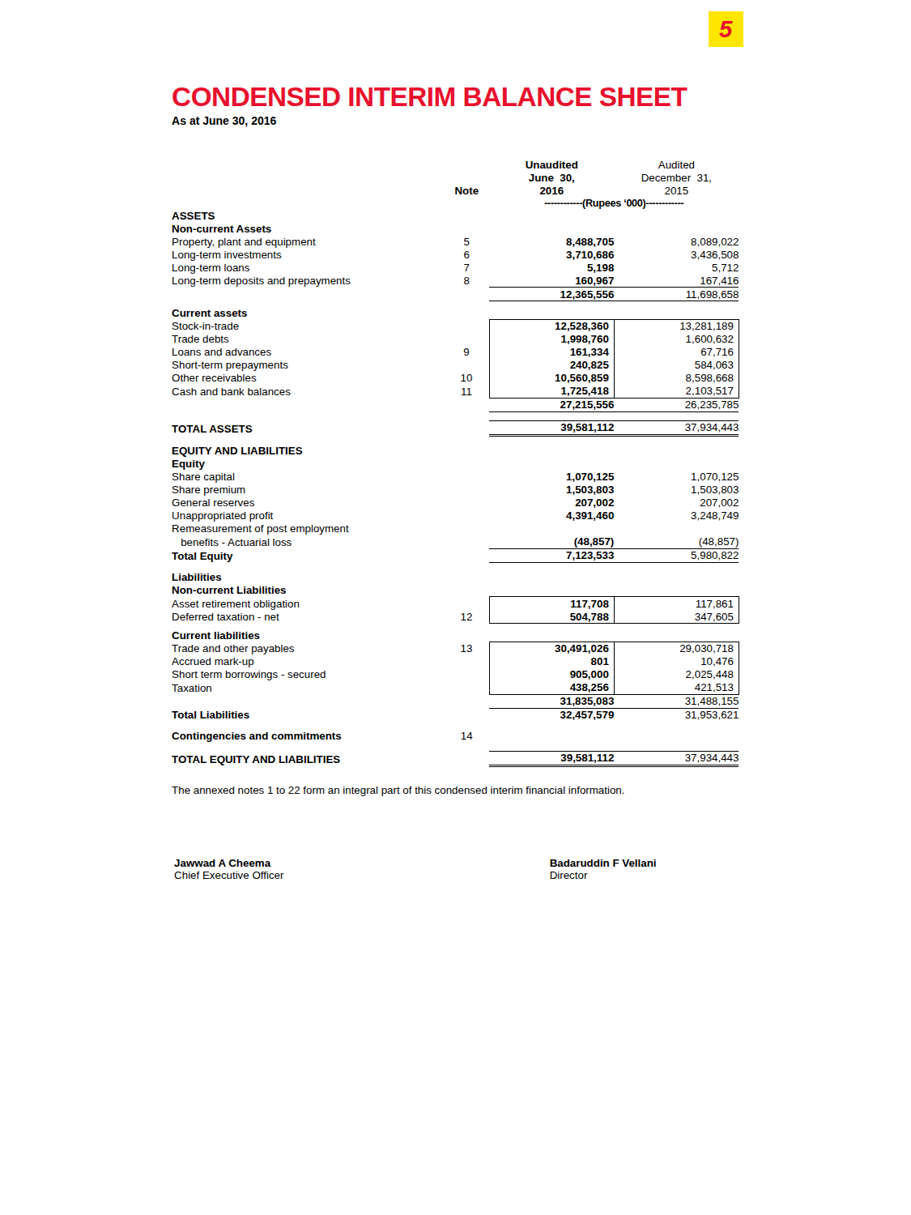5
CONDENSED INTERIM BALANCE SHEET
As at June 30, 2016
| | | Unaudited | Audited |
| | Note | June 30, 2016 | December 31, 2015 |
| | | ------------(Rupees ‘000)------------ |
| ASSETS | | | |
| Non-current Assets | | | |
| Property, plant and equipment | 5 | 8,488,705 | 8,089,022 |
| Long-term investments | 6 | 3,710,686 | 3,436,508 |
| Long-term loans | 7 | 5,198 | 5,712 |
| Long-term deposits and prepayments | 8 | 160,967 | 167,416 |
| | | 12,365,556 | 11,698,658 |
| Current assets | | | |
| Stock-in-trade | | 12,528,360 | 13,281,189 |
| Trade debts | | 1,998,760 | 1,600,632 |
| Loans and advances | 9 | 161,334 | 67,716 |
| Short-term prepayments | | 240,825 | 584,063 |
| Other receivables | 10 | 10,560,859 | 8,598,668 |
| Cash and bank balances | 11 | 1,725,418 | 2,103,517 |
| | | 27,215,556 | 26,235,785 |
| TOTAL ASSETS | | 39,581,112 | 37,934,443 |
| EQUITY AND LIABILITIES | | | |
| Equity | | | |
| Share capital | | 1,070,125 | 1,070,125 |
| Share premium | | 1,503,803 | 1,503,803 |
| General reserves | | 207,002 | 207,002 |
| Unappropriated profit | | 4,391,460 | 3,248,749 |
| Remeasurement of post employment | | | |
| benefits - Actuarial loss | | (48,857) | (48,857) |
| Total Equity | | 7,123,533 | 5,980,822 |
| Liabilities | | | |
| Non-current Liabilities | | | |
| Asset retirement obligation | | 117,708 | 117,861 |
| Deferred taxation - net | 12 | 504,788 | 347,605 |
| Current liabilities | | | |
| Trade and other payables | 13 | 30,491,026 | 29,030,718 |
| Accrued mark-up | | 801 | 10,476 |
| Short term borrowings - secured | | 905,000 | 2,025,448 |
| Taxation | | 438,256 | 421,513 |
| | | 31,835,083 | 31,488,155 |
| Total Liabilities | | 32,457,579 | 31,953,621 |
| Contingencies and commitments | 14 | | |
| TOTAL EQUITY AND LIABILITIES | | 39,581,112 | 37,934,443 |
The annexed notes 1 to 22 form an integral part of this condensed interim financial information.
| Jawwad A Cheema Chief Executive Officer | Badaruddin F Vellani Director |